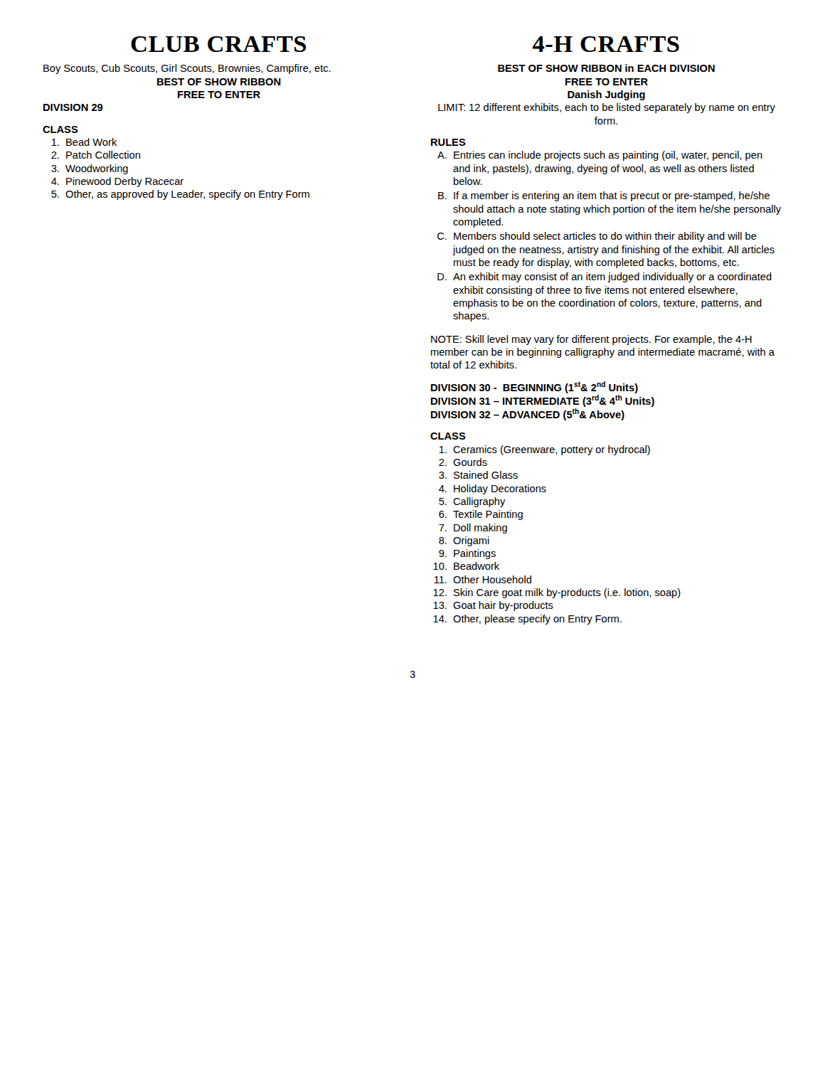CLUB CRAFTS
Boy Scouts, Cub Scouts, Girl Scouts, Brownies, Campfire, etc.
BEST OF SHOW RIBBON
FREE TO ENTER
DIVISION 29
CLASS
Bead Work
Patch Collection
Woodworking
Pinewood Derby Racecar
Other, as approved by Leader, specify on Entry Form
4-H CRAFTS
BEST OF SHOW RIBBON in EACH DIVISION
FREE TO ENTER
Danish Judging
LIMIT: 12 different exhibits, each to be listed separately by name on entry form.
RULES
Entries can include projects such as painting (oil, water, pencil, pen and ink, pastels), drawing, dyeing of wool, as well as others listed below.
If a member is entering an item that is precut or pre-stamped, he/she should attach a note stating which portion of the item he/she personally completed.
Members should select articles to do within their ability and will be judged on the neatness, artistry and finishing of the exhibit. All articles must be ready for display, with completed backs, bottoms, etc.
An exhibit may consist of an item judged individually or a coordinated exhibit consisting of three to five items not entered elsewhere, emphasis to be on the coordination of colors, texture, patterns, and shapes.
NOTE: Skill level may vary for different projects. For example, the 4-H member can be in beginning calligraphy and intermediate macramé, with a total of 12 exhibits.
DIVISION 30 - BEGINNING (1st& 2nd Units)
DIVISION 31 – INTERMEDIATE (3rd& 4th Units)
DIVISION 32 – ADVANCED (5th& Above)
CLASS
Ceramics (Greenware, pottery or hydrocal)
Gourds
Stained Glass
Holiday Decorations
Calligraphy
Textile Painting
Doll making
Origami
Paintings
Beadwork
Other Household
Skin Care goat milk by-products (i.e. lotion, soap)
Goat hair by-products
Other, please specify on Entry Form.
3